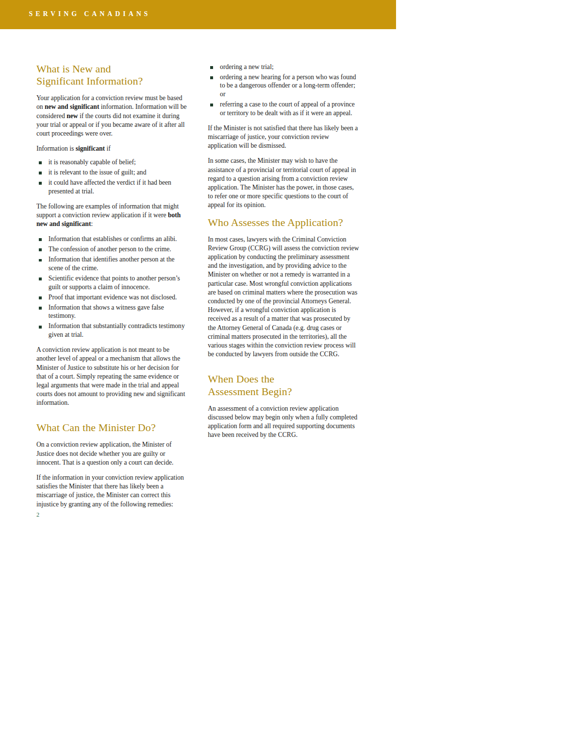Serving Canadians
What is New and
Significant Information?
Your application for a conviction review must be based on new and significant information. Information will be considered new if the courts did not examine it during your trial or appeal or if you became aware of it after all court proceedings were over.
Information is significant if
it is reasonably capable of belief;
it is relevant to the issue of guilt; and
it could have affected the verdict if it had been presented at trial.
The following are examples of information that might support a conviction review application if it were both new and significant:
Information that establishes or confirms an alibi.
The confession of another person to the crime.
Information that identifies another person at the scene of the crime.
Scientific evidence that points to another person’s guilt or supports a claim of innocence.
Proof that important evidence was not disclosed.
Information that shows a witness gave false testimony.
Information that substantially contradicts testimony given at trial.
A conviction review application is not meant to be another level of appeal or a mechanism that allows the Minister of Justice to substitute his or her decision for that of a court. Simply repeating the same evidence or legal arguments that were made in the trial and appeal courts does not amount to providing new and significant information.
What Can the Minister Do?
On a conviction review application, the Minister of Justice does not decide whether you are guilty or innocent. That is a question only a court can decide.
If the information in your conviction review application satisfies the Minister that there has likely been a miscarriage of justice, the Minister can correct this injustice by granting any of the following remedies:
ordering a new trial;
ordering a new hearing for a person who was found to be a dangerous offender or a long-term offender; or
referring a case to the court of appeal of a province or territory to be dealt with as if it were an appeal.
If the Minister is not satisfied that there has likely been a miscarriage of justice, your conviction review application will be dismissed.
In some cases, the Minister may wish to have the assistance of a provincial or territorial court of appeal in regard to a question arising from a conviction review application. The Minister has the power, in those cases, to refer one or more specific questions to the court of appeal for its opinion.
Who Assesses the Application?
In most cases, lawyers with the Criminal Conviction Review Group (CCRG) will assess the conviction review application by conducting the preliminary assessment and the investigation, and by providing advice to the Minister on whether or not a remedy is warranted in a particular case. Most wrongful conviction applications are based on criminal matters where the prosecution was conducted by one of the provincial Attorneys General. However, if a wrongful conviction application is received as a result of a matter that was prosecuted by the Attorney General of Canada (e.g. drug cases or criminal matters prosecuted in the territories), all the various stages within the conviction review process will be conducted by lawyers from outside the CCRG.
When Does the
Assessment Begin?
An assessment of a conviction review application discussed below may begin only when a fully completed application form and all required supporting documents have been received by the CCRG.
2